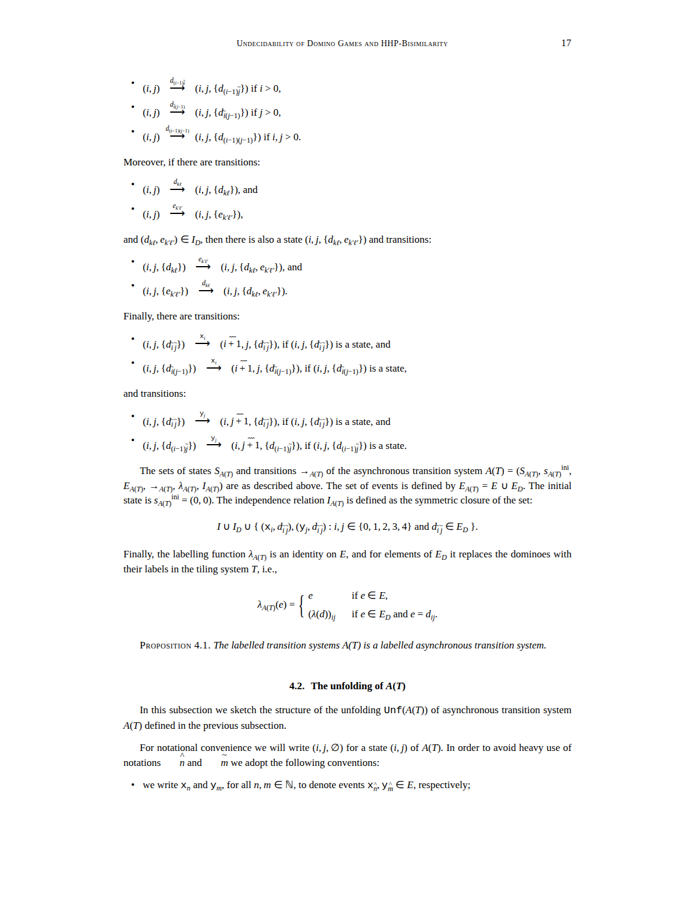Undecidability of Domino Games and HHP-Bisimilarity 17
(i, j) d(i−1)j⟶ (i, j, {d(i−1)j}) if i > 0,
(i, j) di(j−1)⟶ (i, j, {di(j−1)}) if j > 0,
(i, j) d(i−1)(j−1)⟶ (i, j, {d(i−1)(j−1)}) if i, j > 0.
Moreover, if there are transitions:
(i, j) dkℓ⟶ (i, j, {dkℓ}), and
(i, j) ek′ℓ′⟶ (i, j, {ek′ℓ′}),
and (dkℓ, ek′ℓ′) ∈ ID, then there is also a state (i, j, {dkℓ, ek′ℓ′}) and transitions:
(i, j, {dkℓ}) ek′ℓ′⟶ (i, j, {dkℓ, ek′ℓ′}), and
(i, j, {ek′ℓ′}) dkℓ⟶ (i, j, {dkℓ, ek′ℓ′}).
Finally, there are transitions:
(i, j, {di j}) xi⟶ ( i + 1, j, {di j}), if (i, j, {di j}) is a state, and
(i, j, {di(j−1)}) xi⟶ ( i + 1, j, {di(j−1)}), if (i, j, {di(j−1)}) is a state,
and transitions:
(i, j, {di j}) yj⟶ (i,  j + 1, {di j}), if (i, j, {di j}) is a state, and
(i, j, {d(i−1)j}) yj⟶ (i,  j + 1, {d(i−1)j}), if (i, j, {d(i−1)j}) is a state.
The sets of states SA(T) and transitions →A(T) of the asynchronous transition system A(T) = (SA(T), sA(T)ini, EA(T), →A(T), λA(T), IA(T)) are as described above. The set of events is defined by EA(T) = E ∪ ED. The initial state is sA(T)ini = (0, 0). The independence relation IA(T) is defined as the symmetric closure of the set:
I ∪ ID ∪ { (xi, di j), (yj, di j) : i, j ∈ {0, 1, 2, 3, 4} and di j ∈ ED }.
Finally, the labelling function λA(T) is an identity on E, and for elements of ED it replaces the dominoes with their labels in the tiling system T, i.e.,
λA(T)(e) = eif e ∈ E, (λ(d))ij if e ∈ ED and e = dij.
Proposition 4.1. The labelled transition systems A(T) is a labelled asynchronous transition system.
4.2. The unfolding of A(T)
In this subsection we sketch the structure of the unfolding Unf(A(T)) of asynchronous transition system A(T) defined in the previous subsection.
For notational convenience we will write (i, j, ∅) for a state (i, j) of A(T). In order to avoid heavy use of notations n and m we adopt the following conventions:
we write xn and ym, for all n, m ∈ ℕ, to denote events xn, ym ∈ E, respectively;